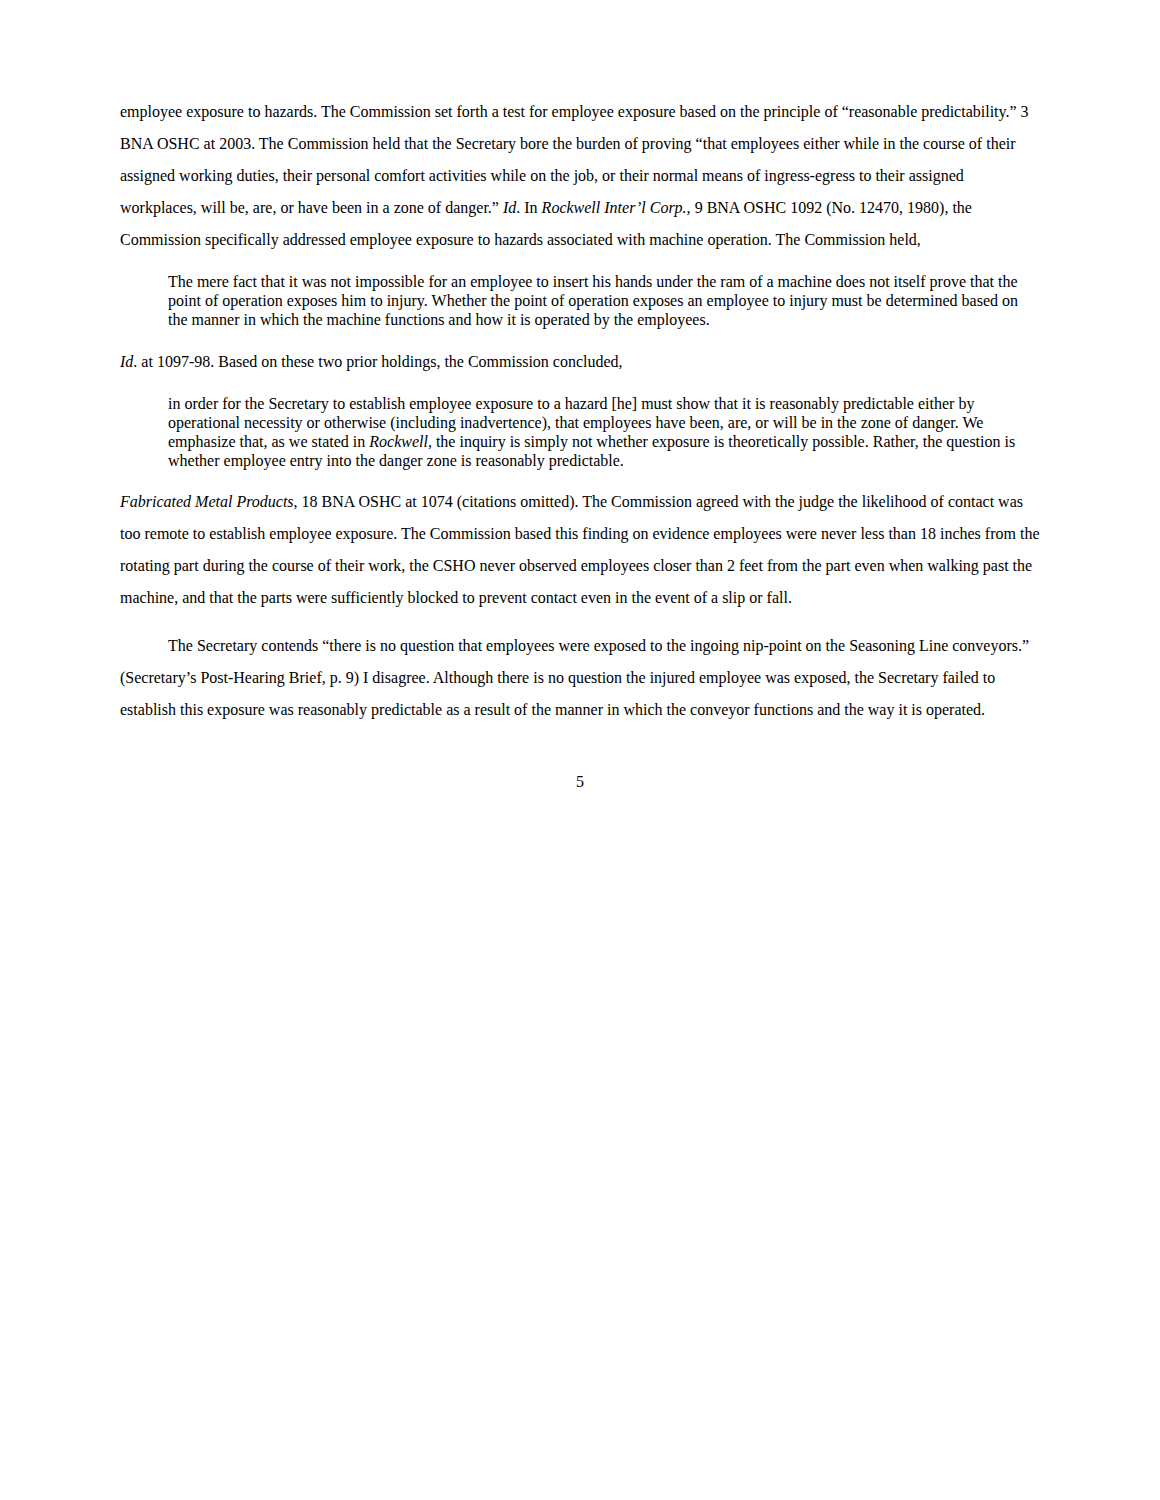employee exposure to hazards. The Commission set forth a test for employee exposure based on the principle of “reasonable predictability.” 3 BNA OSHC at 2003. The Commission held that the Secretary bore the burden of proving “that employees either while in the course of their assigned working duties, their personal comfort activities while on the job, or their normal means of ingress-egress to their assigned workplaces, will be, are, or have been in a zone of danger.” Id. In Rockwell Inter’l Corp., 9 BNA OSHC 1092 (No. 12470, 1980), the Commission specifically addressed employee exposure to hazards associated with machine operation. The Commission held,
The mere fact that it was not impossible for an employee to insert his hands under the ram of a machine does not itself prove that the point of operation exposes him to injury. Whether the point of operation exposes an employee to injury must be determined based on the manner in which the machine functions and how it is operated by the employees.
Id. at 1097-98. Based on these two prior holdings, the Commission concluded,
in order for the Secretary to establish employee exposure to a hazard [he] must show that it is reasonably predictable either by operational necessity or otherwise (including inadvertence), that employees have been, are, or will be in the zone of danger. We emphasize that, as we stated in Rockwell, the inquiry is simply not whether exposure is theoretically possible. Rather, the question is whether employee entry into the danger zone is reasonably predictable.
Fabricated Metal Products, 18 BNA OSHC at 1074 (citations omitted). The Commission agreed with the judge the likelihood of contact was too remote to establish employee exposure. The Commission based this finding on evidence employees were never less than 18 inches from the rotating part during the course of their work, the CSHO never observed employees closer than 2 feet from the part even when walking past the machine, and that the parts were sufficiently blocked to prevent contact even in the event of a slip or fall.
The Secretary contends “there is no question that employees were exposed to the ingoing nip-point on the Seasoning Line conveyors.” (Secretary’s Post-Hearing Brief, p. 9) I disagree. Although there is no question the injured employee was exposed, the Secretary failed to establish this exposure was reasonably predictable as a result of the manner in which the conveyor functions and the way it is operated.
5